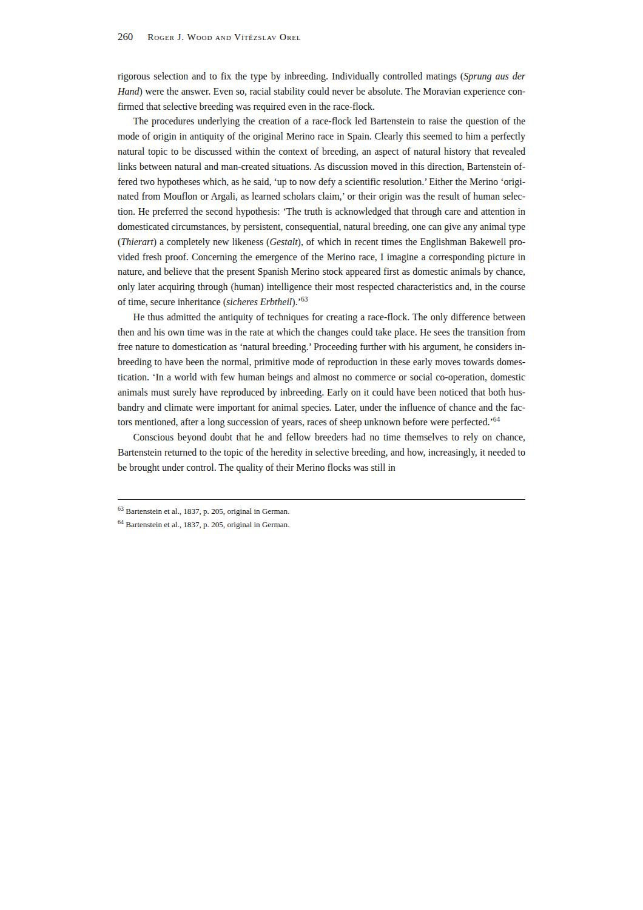260 Roger J. Wood and Vítězslav Orel
rigorous selection and to fix the type by inbreeding. Individually controlled matings (Sprung aus der Hand) were the answer. Even so, racial stability could never be absolute. The Moravian experience confirmed that selective breeding was required even in the race-flock.
The procedures underlying the creation of a race-flock led Bartenstein to raise the question of the mode of origin in antiquity of the original Merino race in Spain. Clearly this seemed to him a perfectly natural topic to be discussed within the context of breeding, an aspect of natural history that revealed links between natural and man-created situations. As discussion moved in this direction, Bartenstein offered two hypotheses which, as he said, ‘up to now defy a scientific resolution.’ Either the Merino ‘originated from Mouflon or Argali, as learned scholars claim,’ or their origin was the result of human selection. He preferred the second hypothesis: ‘The truth is acknowledged that through care and attention in domesticated circumstances, by persistent, consequential, natural breeding, one can give any animal type (Thierart) a completely new likeness (Gestalt), of which in recent times the Englishman Bakewell provided fresh proof. Concerning the emergence of the Merino race, I imagine a corresponding picture in nature, and believe that the present Spanish Merino stock appeared first as domestic animals by chance, only later acquiring through (human) intelligence their most respected characteristics and, in the course of time, secure inheritance (sicheres Erbtheil).’63
He thus admitted the antiquity of techniques for creating a race-flock. The only difference between then and his own time was in the rate at which the changes could take place. He sees the transition from free nature to domestication as ‘natural breeding.’ Proceeding further with his argument, he considers inbreeding to have been the normal, primitive mode of reproduction in these early moves towards domestication. ‘In a world with few human beings and almost no commerce or social co-operation, domestic animals must surely have reproduced by inbreeding. Early on it could have been noticed that both husbandry and climate were important for animal species. Later, under the influence of chance and the factors mentioned, after a long succession of years, races of sheep unknown before were perfected.’64
Conscious beyond doubt that he and fellow breeders had no time themselves to rely on chance, Bartenstein returned to the topic of the heredity in selective breeding, and how, increasingly, it needed to be brought under control. The quality of their Merino flocks was still in
63 Bartenstein et al., 1837, p. 205, original in German.
64 Bartenstein et al., 1837, p. 205, original in German.